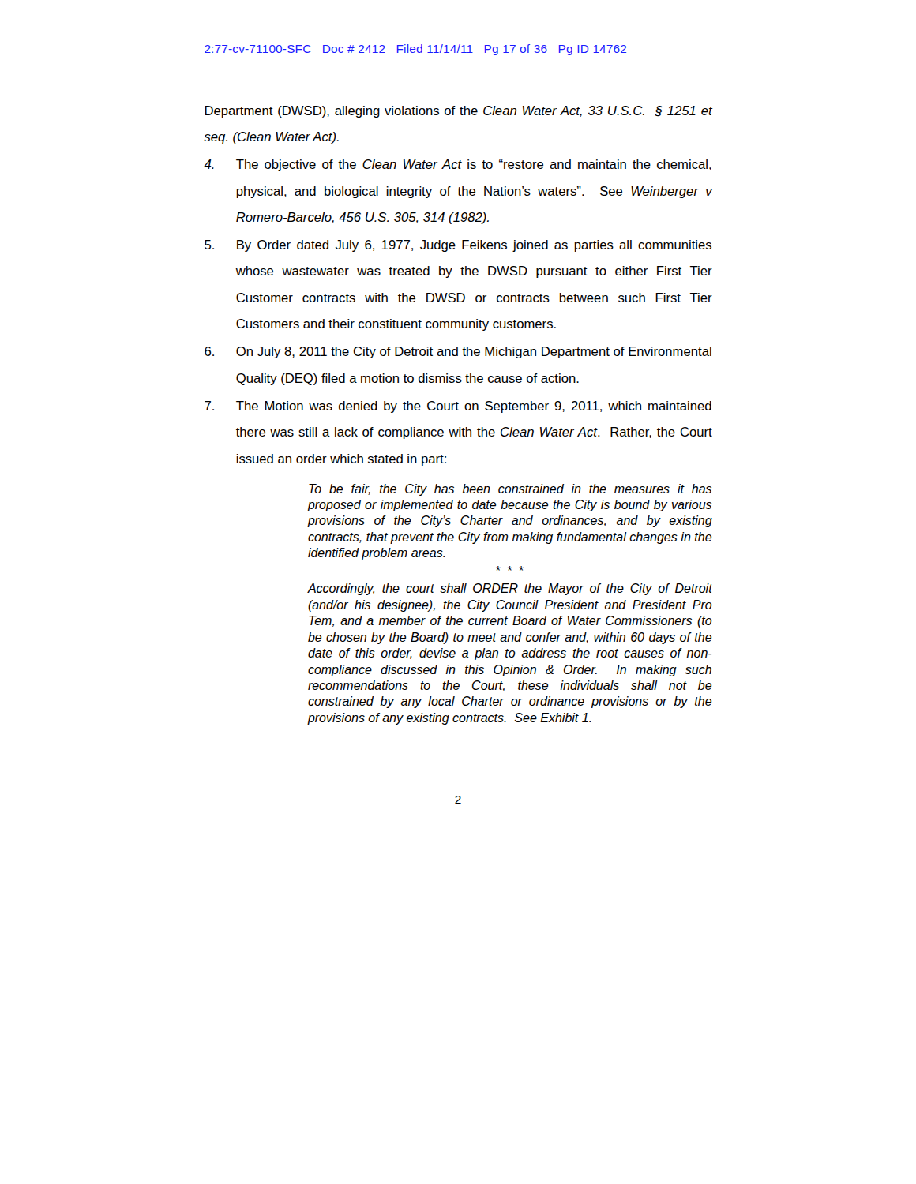2:77-cv-71100-SFC Doc # 2412 Filed 11/14/11 Pg 17 of 36 Pg ID 14762
Department (DWSD), alleging violations of the Clean Water Act, 33 U.S.C. § 1251 et seq. (Clean Water Act).
4. The objective of the Clean Water Act is to “restore and maintain the chemical, physical, and biological integrity of the Nation’s waters”. See Weinberger v Romero-Barcelo, 456 U.S. 305, 314 (1982).
5. By Order dated July 6, 1977, Judge Feikens joined as parties all communities whose wastewater was treated by the DWSD pursuant to either First Tier Customer contracts with the DWSD or contracts between such First Tier Customers and their constituent community customers.
6. On July 8, 2011 the City of Detroit and the Michigan Department of Environmental Quality (DEQ) filed a motion to dismiss the cause of action.
7. The Motion was denied by the Court on September 9, 2011, which maintained there was still a lack of compliance with the Clean Water Act. Rather, the Court issued an order which stated in part:
To be fair, the City has been constrained in the measures it has proposed or implemented to date because the City is bound by various provisions of the City’s Charter and ordinances, and by existing contracts, that prevent the City from making fundamental changes in the identified problem areas.
* * *
Accordingly, the court shall ORDER the Mayor of the City of Detroit (and/or his designee), the City Council President and President Pro Tem, and a member of the current Board of Water Commissioners (to be chosen by the Board) to meet and confer and, within 60 days of the date of this order, devise a plan to address the root causes of non-compliance discussed in this Opinion & Order. In making such recommendations to the Court, these individuals shall not be constrained by any local Charter or ordinance provisions or by the provisions of any existing contracts. See Exhibit 1.
2